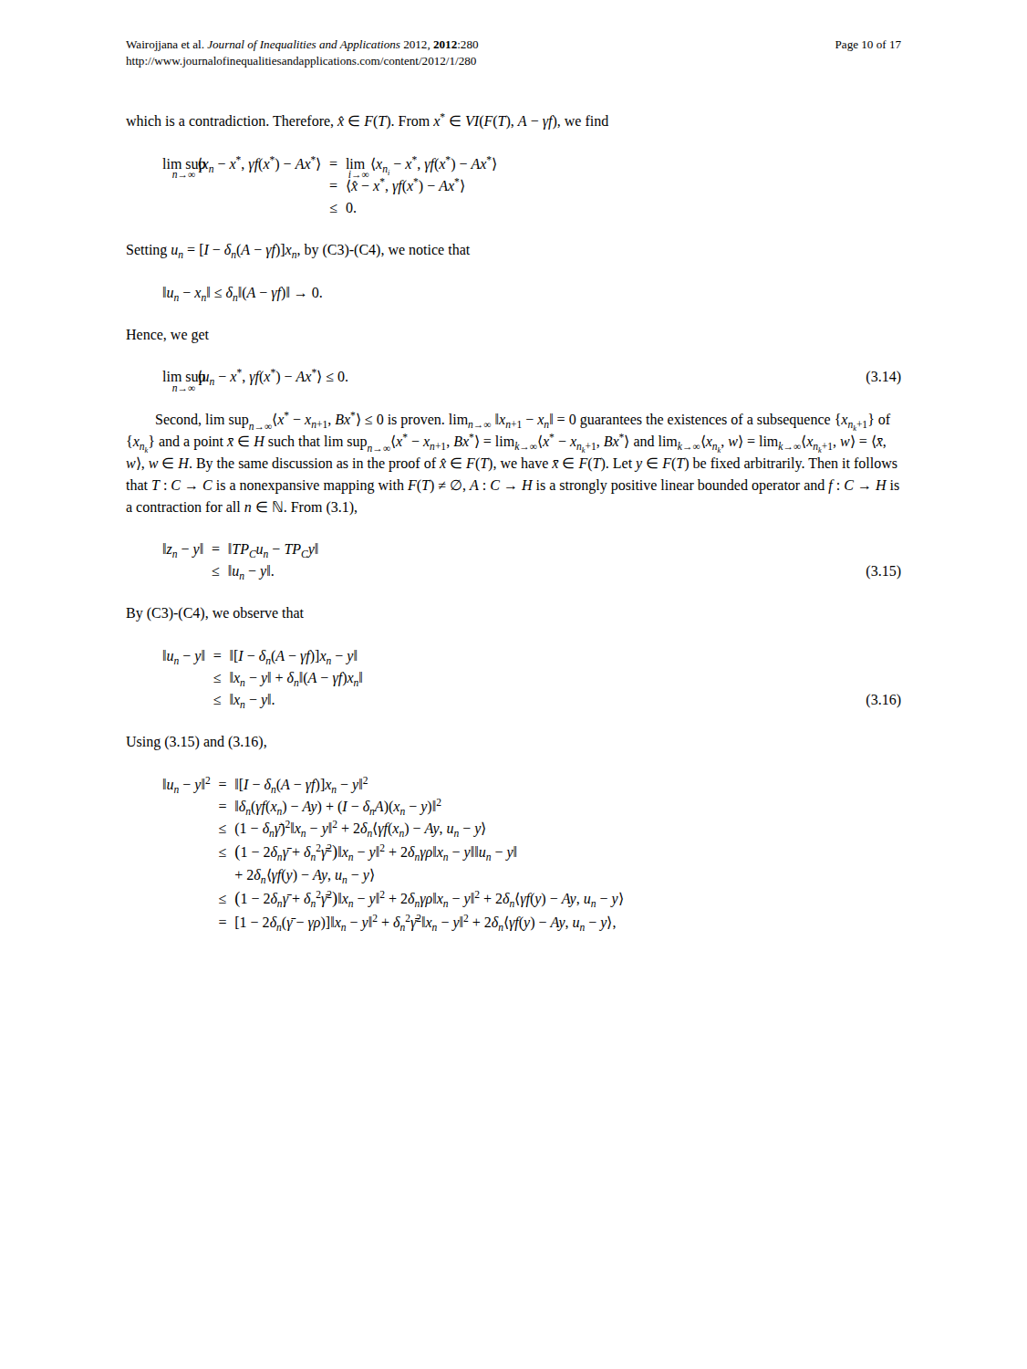Wairojjana et al. Journal of Inequalities and Applications 2012, 2012:280
http://www.journalofinequalitiesandapplications.com/content/2012/1/280
Page 10 of 17
which is a contradiction. Therefore, x̂ ∈ F(T). From x* ∈ VI(F(T), A − γf), we find
lim supn→∞ ⟨xn − x*, γf(x*) − Ax*⟩
=
limi→∞ ⟨xni − x*, γf(x*) − Ax*⟩
=
⟨x̂ − x*, γf(x*) − Ax*⟩
≤
0.
Setting un = [I − δn(A − γf)]xn, by (C3)-(C4), we notice that
‖un − xn‖ ≤ δn‖(A − γf)‖ → 0.
Hence, we get
lim supn→∞ ⟨un − x*, γf(x*) − Ax*⟩ ≤ 0.(3.14)
Second, lim supn→∞⟨x* − xn+1, Bx*⟩ ≤ 0 is proven. limn→∞ ‖xn+1 − xn‖ = 0 guarantees the existences of a subsequence {xnk+1} of {xnk} and a point x̄ ∈ H such that lim supn→∞⟨x* − xn+1, Bx*⟩ = limk→∞⟨x* − xnk+1, Bx*⟩ and limk→∞⟨xnk, w⟩ = limk→∞⟨xnk+1, w⟩ = ⟨x̄, w⟩, w ∈ H. By the same discussion as in the proof of x̂ ∈ F(T), we have x̄ ∈ F(T). Let y ∈ F(T) be fixed arbitrarily. Then it follows that T : C → C is a nonexpansive mapping with F(T) ≠ ∅, A : C → H is a strongly positive linear bounded operator and f : C → H is a contraction for all n ∈ ℕ. From (3.1),
‖zn − y‖
=
‖TPCun − TPCy‖
≤
‖un − y‖.(3.15)
By (C3)-(C4), we observe that
‖un − y‖
=
‖[I − δn(A − γf)]xn − y‖
≤
‖xn − y‖ + δn‖(A − γf)xn‖
≤
‖xn − y‖.(3.16)
Using (3.15) and (3.16),
‖un − y‖2
=
‖[I − δn(A − γf)]xn − y‖2
=
‖δn(γf(xn) − Ay) + (I − δnA)(xn − y)‖2
≤
(1 − δn γ̄)2‖xn − y‖2 + 2δn⟨γf(xn) − Ay, un − y⟩
≤
(1 − 2δn γ̄ + δn2γ̄2)‖xn − y‖2 + 2δnγρ‖xn − y‖‖un − y‖
+ 2δn⟨γf(y) − Ay, un − y⟩
≤
(1 − 2δn γ̄ + δn2γ̄2)‖xn − y‖2 + 2δnγρ‖xn − y‖2 + 2δn⟨γf(y) − Ay, un − y⟩
=
[1 − 2δn(γ̄ − γρ)]‖xn − y‖2 + δn2γ̄2‖xn − y‖2 + 2δn⟨γf(y) − Ay, un − y⟩,